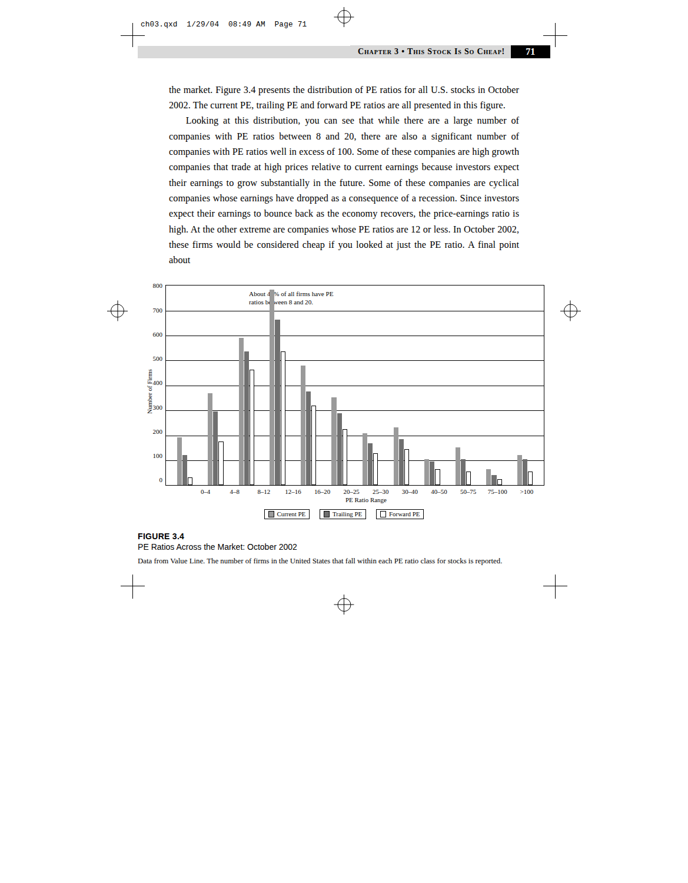ch03.qxd 1/29/04 08:49 AM Page 71
Chapter 3 • This Stock Is So Cheap!
71
the market. Figure 3.4 presents the distribution of PE ratios for all U.S. stocks in October 2002. The current PE, trailing PE and forward PE ratios are all presented in this figure.
Looking at this distribution, you can see that while there are a large number of companies with PE ratios between 8 and 20, there are also a significant number of companies with PE ratios well in excess of 100. Some of these companies are high growth companies that trade at high prices relative to current earnings because investors expect their earnings to grow substantially in the future. Some of these companies are cyclical companies whose earnings have dropped as a consequence of a recession. Since investors expect their earnings to bounce back as the economy recovers, the price-earnings ratio is high. At the other extreme are companies whose PE ratios are 12 or less. In October 2002, these firms would be considered cheap if you looked at just the PE ratio. A final point about
Number of Firms
800 700 600 500 400 300 200 100 0
About 45% of all firms have PE
ratios between 8 and 20.
0–4 4–8 8–12 12–16 16–20 20–25 25–30 30–40 40–50 50–75 75–100 >100
PE Ratio Range
Current PE
Trailing PE
Forward PE
FIGURE 3.4
PE Ratios Across the Market: October 2002
Data from Value Line. The number of firms in the United States that fall within each PE ratio class for stocks is reported.